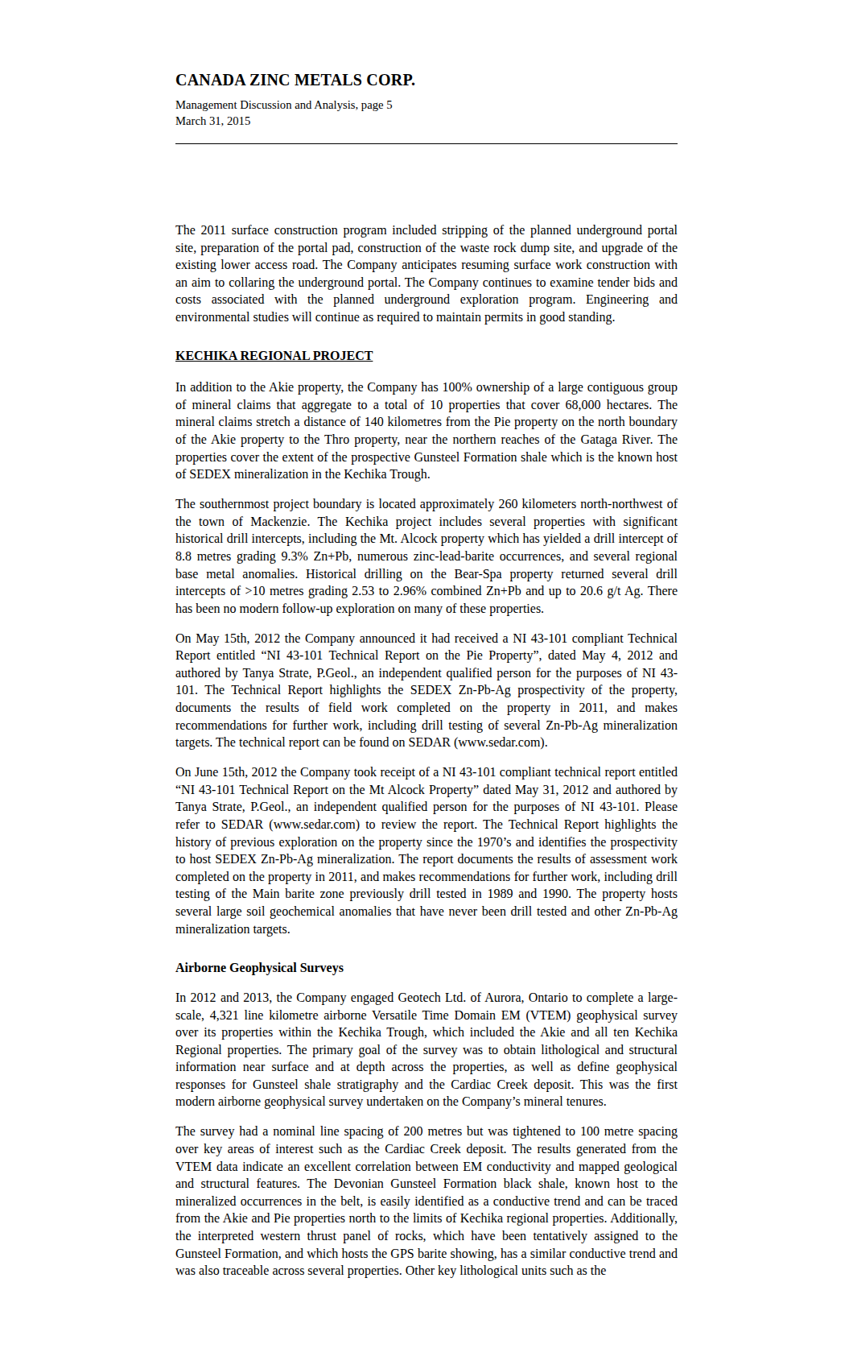CANADA ZINC METALS CORP.
Management Discussion and Analysis, page 5
March 31, 2015
The 2011 surface construction program included stripping of the planned underground portal site, preparation of the portal pad, construction of the waste rock dump site, and upgrade of the existing lower access road. The Company anticipates resuming surface work construction with an aim to collaring the underground portal. The Company continues to examine tender bids and costs associated with the planned underground exploration program. Engineering and environmental studies will continue as required to maintain permits in good standing.
KECHIKA REGIONAL PROJECT
In addition to the Akie property, the Company has 100% ownership of a large contiguous group of mineral claims that aggregate to a total of 10 properties that cover 68,000 hectares. The mineral claims stretch a distance of 140 kilometres from the Pie property on the north boundary of the Akie property to the Thro property, near the northern reaches of the Gataga River. The properties cover the extent of the prospective Gunsteel Formation shale which is the known host of SEDEX mineralization in the Kechika Trough.
The southernmost project boundary is located approximately 260 kilometers north-northwest of the town of Mackenzie. The Kechika project includes several properties with significant historical drill intercepts, including the Mt. Alcock property which has yielded a drill intercept of 8.8 metres grading 9.3% Zn+Pb, numerous zinc-lead-barite occurrences, and several regional base metal anomalies. Historical drilling on the Bear-Spa property returned several drill intercepts of >10 metres grading 2.53 to 2.96% combined Zn+Pb and up to 20.6 g/t Ag. There has been no modern follow-up exploration on many of these properties.
On May 15th, 2012 the Company announced it had received a NI 43-101 compliant Technical Report entitled “NI 43-101 Technical Report on the Pie Property”, dated May 4, 2012 and authored by Tanya Strate, P.Geol., an independent qualified person for the purposes of NI 43-101. The Technical Report highlights the SEDEX Zn-Pb-Ag prospectivity of the property, documents the results of field work completed on the property in 2011, and makes recommendations for further work, including drill testing of several Zn-Pb-Ag mineralization targets. The technical report can be found on SEDAR (www.sedar.com).
On June 15th, 2012 the Company took receipt of a NI 43-101 compliant technical report entitled “NI 43-101 Technical Report on the Mt Alcock Property” dated May 31, 2012 and authored by Tanya Strate, P.Geol., an independent qualified person for the purposes of NI 43-101. Please refer to SEDAR (www.sedar.com) to review the report. The Technical Report highlights the history of previous exploration on the property since the 1970’s and identifies the prospectivity to host SEDEX Zn-Pb-Ag mineralization. The report documents the results of assessment work completed on the property in 2011, and makes recommendations for further work, including drill testing of the Main barite zone previously drill tested in 1989 and 1990. The property hosts several large soil geochemical anomalies that have never been drill tested and other Zn-Pb-Ag mineralization targets.
Airborne Geophysical Surveys
In 2012 and 2013, the Company engaged Geotech Ltd. of Aurora, Ontario to complete a large-scale, 4,321 line kilometre airborne Versatile Time Domain EM (VTEM) geophysical survey over its properties within the Kechika Trough, which included the Akie and all ten Kechika Regional properties. The primary goal of the survey was to obtain lithological and structural information near surface and at depth across the properties, as well as define geophysical responses for Gunsteel shale stratigraphy and the Cardiac Creek deposit. This was the first modern airborne geophysical survey undertaken on the Company’s mineral tenures.
The survey had a nominal line spacing of 200 metres but was tightened to 100 metre spacing over key areas of interest such as the Cardiac Creek deposit. The results generated from the VTEM data indicate an excellent correlation between EM conductivity and mapped geological and structural features. The Devonian Gunsteel Formation black shale, known host to the mineralized occurrences in the belt, is easily identified as a conductive trend and can be traced from the Akie and Pie properties north to the limits of Kechika regional properties. Additionally, the interpreted western thrust panel of rocks, which have been tentatively assigned to the Gunsteel Formation, and which hosts the GPS barite showing, has a similar conductive trend and was also traceable across several properties. Other key lithological units such as the